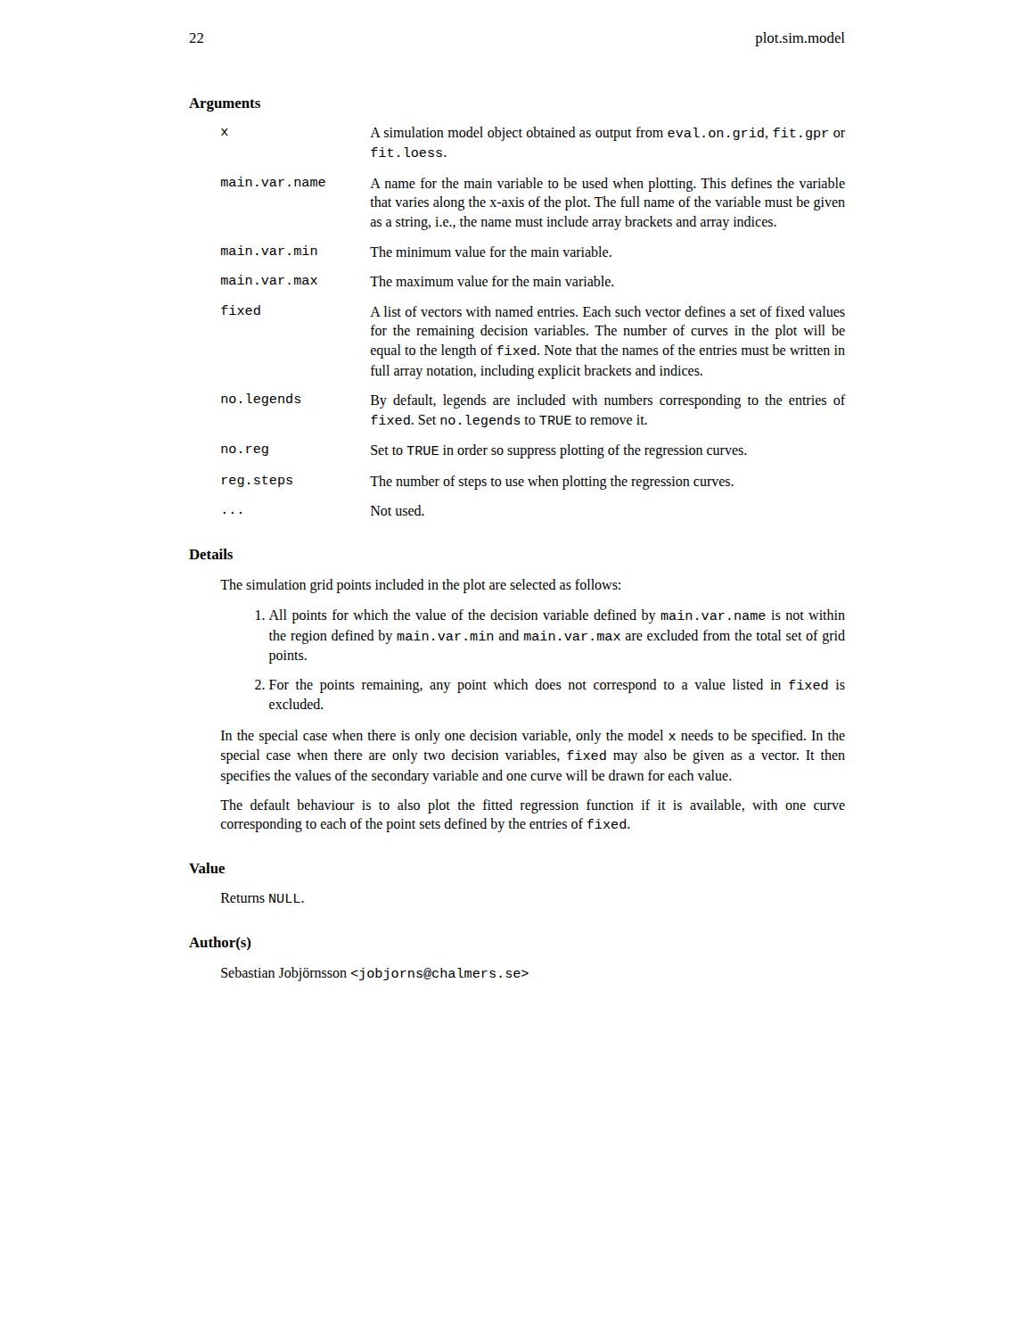22 plot.sim.model
Arguments
x
A simulation model object obtained as output from eval.on.grid, fit.gpr or fit.loess.
main.var.name
A name for the main variable to be used when plotting. This defines the variable that varies along the x-axis of the plot. The full name of the variable must be given as a string, i.e., the name must include array brackets and array indices.
main.var.min
The minimum value for the main variable.
main.var.max
The maximum value for the main variable.
fixed
A list of vectors with named entries. Each such vector defines a set of fixed values for the remaining decision variables. The number of curves in the plot will be equal to the length of fixed. Note that the names of the entries must be written in full array notation, including explicit brackets and indices.
no.legends
By default, legends are included with numbers corresponding to the entries of fixed. Set no.legends to TRUE to remove it.
no.reg
Set to TRUE in order so suppress plotting of the regression curves.
reg.steps
The number of steps to use when plotting the regression curves.
...
Not used.
Details
The simulation grid points included in the plot are selected as follows:
All points for which the value of the decision variable defined by main.var.name is not within the region defined by main.var.min and main.var.max are excluded from the total set of grid points.
For the points remaining, any point which does not correspond to a value listed in fixed is excluded.
In the special case when there is only one decision variable, only the model x needs to be specified. In the special case when there are only two decision variables, fixed may also be given as a vector. It then specifies the values of the secondary variable and one curve will be drawn for each value.
The default behaviour is to also plot the fitted regression function if it is available, with one curve corresponding to each of the point sets defined by the entries of fixed.
Value
Returns NULL.
Author(s)
Sebastian Jobjörnsson <jobjorns@chalmers.se>